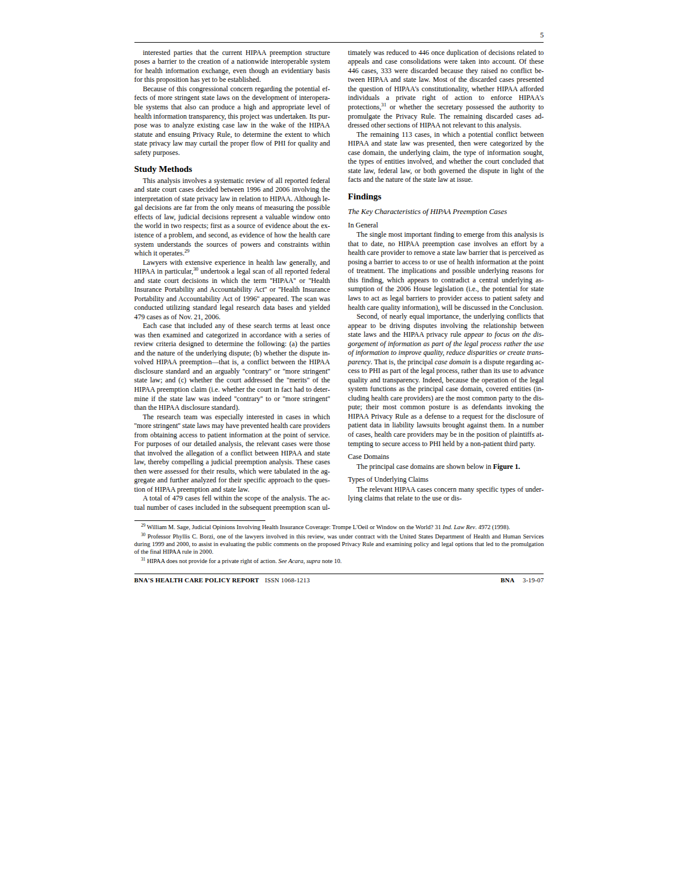5
interested parties that the current HIPAA preemption structure poses a barrier to the creation of a nationwide interoperable system for health information exchange, even though an evidentiary basis for this proposition has yet to be established.
Because of this congressional concern regarding the potential effects of more stringent state laws on the development of interoperable systems that also can produce a high and appropriate level of health information transparency, this project was undertaken. Its purpose was to analyze existing case law in the wake of the HIPAA statute and ensuing Privacy Rule, to determine the extent to which state privacy law may curtail the proper flow of PHI for quality and safety purposes.
Study Methods
This analysis involves a systematic review of all reported federal and state court cases decided between 1996 and 2006 involving the interpretation of state privacy law in relation to HIPAA. Although legal decisions are far from the only means of measuring the possible effects of law, judicial decisions represent a valuable window onto the world in two respects; first as a source of evidence about the existence of a problem, and second, as evidence of how the health care system understands the sources of powers and constraints within which it operates.29
Lawyers with extensive experience in health law generally, and HIPAA in particular,30 undertook a legal scan of all reported federal and state court decisions in which the term ''HIPAA'' or ''Health Insurance Portability and Accountability Act'' or ''Health Insurance Portability and Accountability Act of 1996'' appeared. The scan was conducted utilizing standard legal research data bases and yielded 479 cases as of Nov. 21, 2006.
Each case that included any of these search terms at least once was then examined and categorized in accordance with a series of review criteria designed to determine the following: (a) the parties and the nature of the underlying dispute; (b) whether the dispute involved HIPAA preemption—that is, a conflict between the HIPAA disclosure standard and an arguably ''contrary'' or ''more stringent'' state law; and (c) whether the court addressed the ''merits'' of the HIPAA preemption claim (i.e. whether the court in fact had to determine if the state law was indeed ''contrary'' to or ''more stringent'' than the HIPAA disclosure standard).
The research team was especially interested in cases in which ''more stringent'' state laws may have prevented health care providers from obtaining access to patient information at the point of service. For purposes of our detailed analysis, the relevant cases were those that involved the allegation of a conflict between HIPAA and state law, thereby compelling a judicial preemption analysis. These cases then were assessed for their results, which were tabulated in the aggregate and further analyzed for their specific approach to the question of HIPAA preemption and state law.
A total of 479 cases fell within the scope of the analysis. The actual number of cases included in the subsequent preemption scan ultimately was reduced to 446 once duplication of decisions related to appeals and case consolidations were taken into account. Of these 446 cases, 333 were discarded because they raised no conflict between HIPAA and state law. Most of the discarded cases presented the question of HIPAA's constitutionality, whether HIPAA afforded individuals a private right of action to enforce HIPAA's protections,31 or whether the secretary possessed the authority to promulgate the Privacy Rule. The remaining discarded cases addressed other sections of HIPAA not relevant to this analysis.
The remaining 113 cases, in which a potential conflict between HIPAA and state law was presented, then were categorized by the case domain, the underlying claim, the type of information sought, the types of entities involved, and whether the court concluded that state law, federal law, or both governed the dispute in light of the facts and the nature of the state law at issue.
Findings
The Key Characteristics of HIPAA Preemption Cases
In General
The single most important finding to emerge from this analysis is that to date, no HIPAA preemption case involves an effort by a health care provider to remove a state law barrier that is perceived as posing a barrier to access to or use of health information at the point of treatment. The implications and possible underlying reasons for this finding, which appears to contradict a central underlying assumption of the 2006 House legislation (i.e., the potential for state laws to act as legal barriers to provider access to patient safety and health care quality information), will be discussed in the Conclusion.
Second, of nearly equal importance, the underlying conflicts that appear to be driving disputes involving the relationship between state laws and the HIPAA privacy rule appear to focus on the disgorgement of information as part of the legal process rather the use of information to improve quality, reduce disparities or create transparency. That is, the principal case domain is a dispute regarding access to PHI as part of the legal process, rather than its use to advance quality and transparency. Indeed, because the operation of the legal system functions as the principal case domain, covered entities (including health care providers) are the most common party to the dispute; their most common posture is as defendants invoking the HIPAA Privacy Rule as a defense to a request for the disclosure of patient data in liability lawsuits brought against them. In a number of cases, health care providers may be in the position of plaintiffs attempting to secure access to PHI held by a non-patient third party.
Case Domains
The principal case domains are shown below in Figure 1.
Types of Underlying Claims
The relevant HIPAA cases concern many specific types of underlying claims that relate to the use or dis-
29 William M. Sage, Judicial Opinions Involving Health Insurance Coverage: Trompe L'Oeil or Window on the World? 31 Ind. Law Rev. 4972 (1998).
30 Professor Phyllis C. Borzi, one of the lawyers involved in this review, was under contract with the United States Department of Health and Human Services during 1999 and 2000, to assist in evaluating the public comments on the proposed Privacy Rule and examining policy and legal options that led to the promulgation of the final HIPAA rule in 2000.
31 HIPAA does not provide for a private right of action. See Acara, supra note 10.
BNA'S HEALTH CARE POLICY REPORTISSN 1068-1213
BNA3-19-07